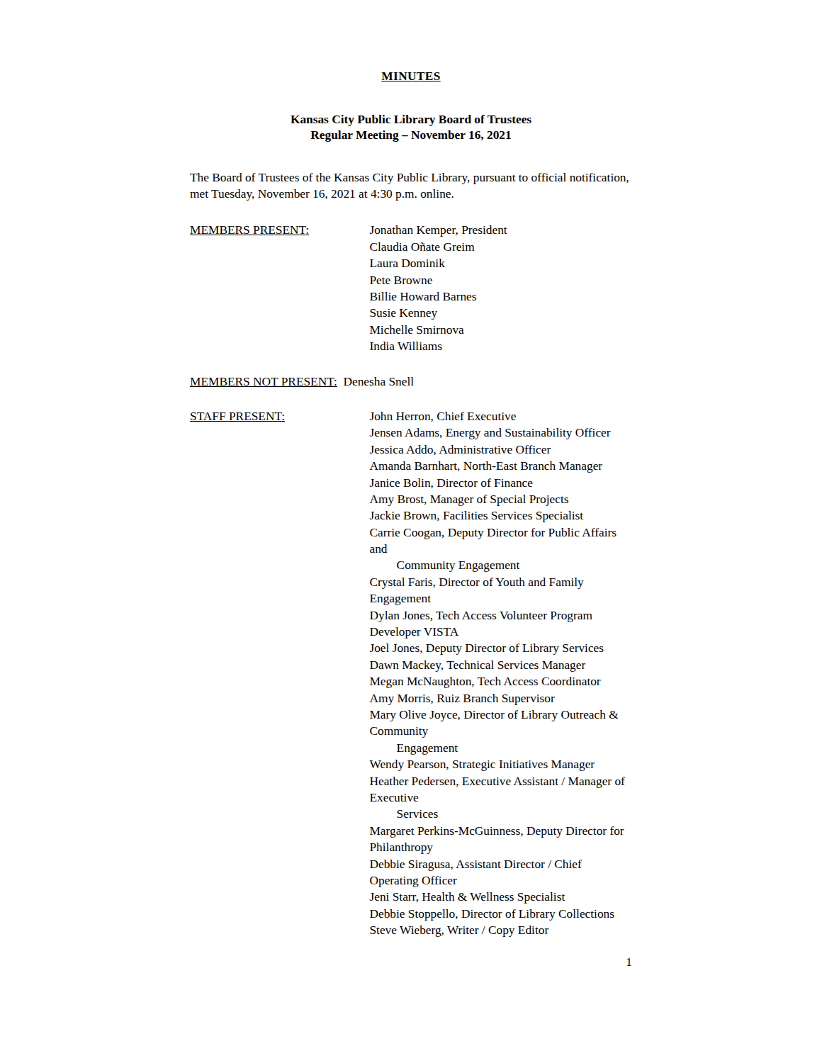MINUTES
Kansas City Public Library Board of Trustees Regular Meeting – November 16, 2021
The Board of Trustees of the Kansas City Public Library, pursuant to official notification, met Tuesday, November 16, 2021 at 4:30 p.m. online.
MEMBERS PRESENT:
Jonathan Kemper, President
Claudia Oñate Greim
Laura Dominik
Pete Browne
Billie Howard Barnes
Susie Kenney
Michelle Smirnova
India Williams
MEMBERS NOT PRESENT:
Denesha Snell
STAFF PRESENT:
John Herron, Chief Executive
Jensen Adams, Energy and Sustainability Officer
Jessica Addo, Administrative Officer
Amanda Barnhart, North-East Branch Manager
Janice Bolin, Director of Finance
Amy Brost, Manager of Special Projects
Jackie Brown, Facilities Services Specialist
Carrie Coogan, Deputy Director for Public Affairs andCommunity Engagement
Crystal Faris, Director of Youth and Family Engagement
Dylan Jones, Tech Access Volunteer Program Developer VISTA
Joel Jones, Deputy Director of Library Services
Dawn Mackey, Technical Services Manager
Megan McNaughton, Tech Access Coordinator
Amy Morris, Ruiz Branch Supervisor
Mary Olive Joyce, Director of Library Outreach & CommunityEngagement
Wendy Pearson, Strategic Initiatives Manager
Heather Pedersen, Executive Assistant / Manager of ExecutiveServices
Margaret Perkins-McGuinness, Deputy Director for Philanthropy
Debbie Siragusa, Assistant Director / Chief Operating Officer
Jeni Starr, Health & Wellness Specialist
Debbie Stoppello, Director of Library Collections
Steve Wieberg, Writer / Copy Editor
1